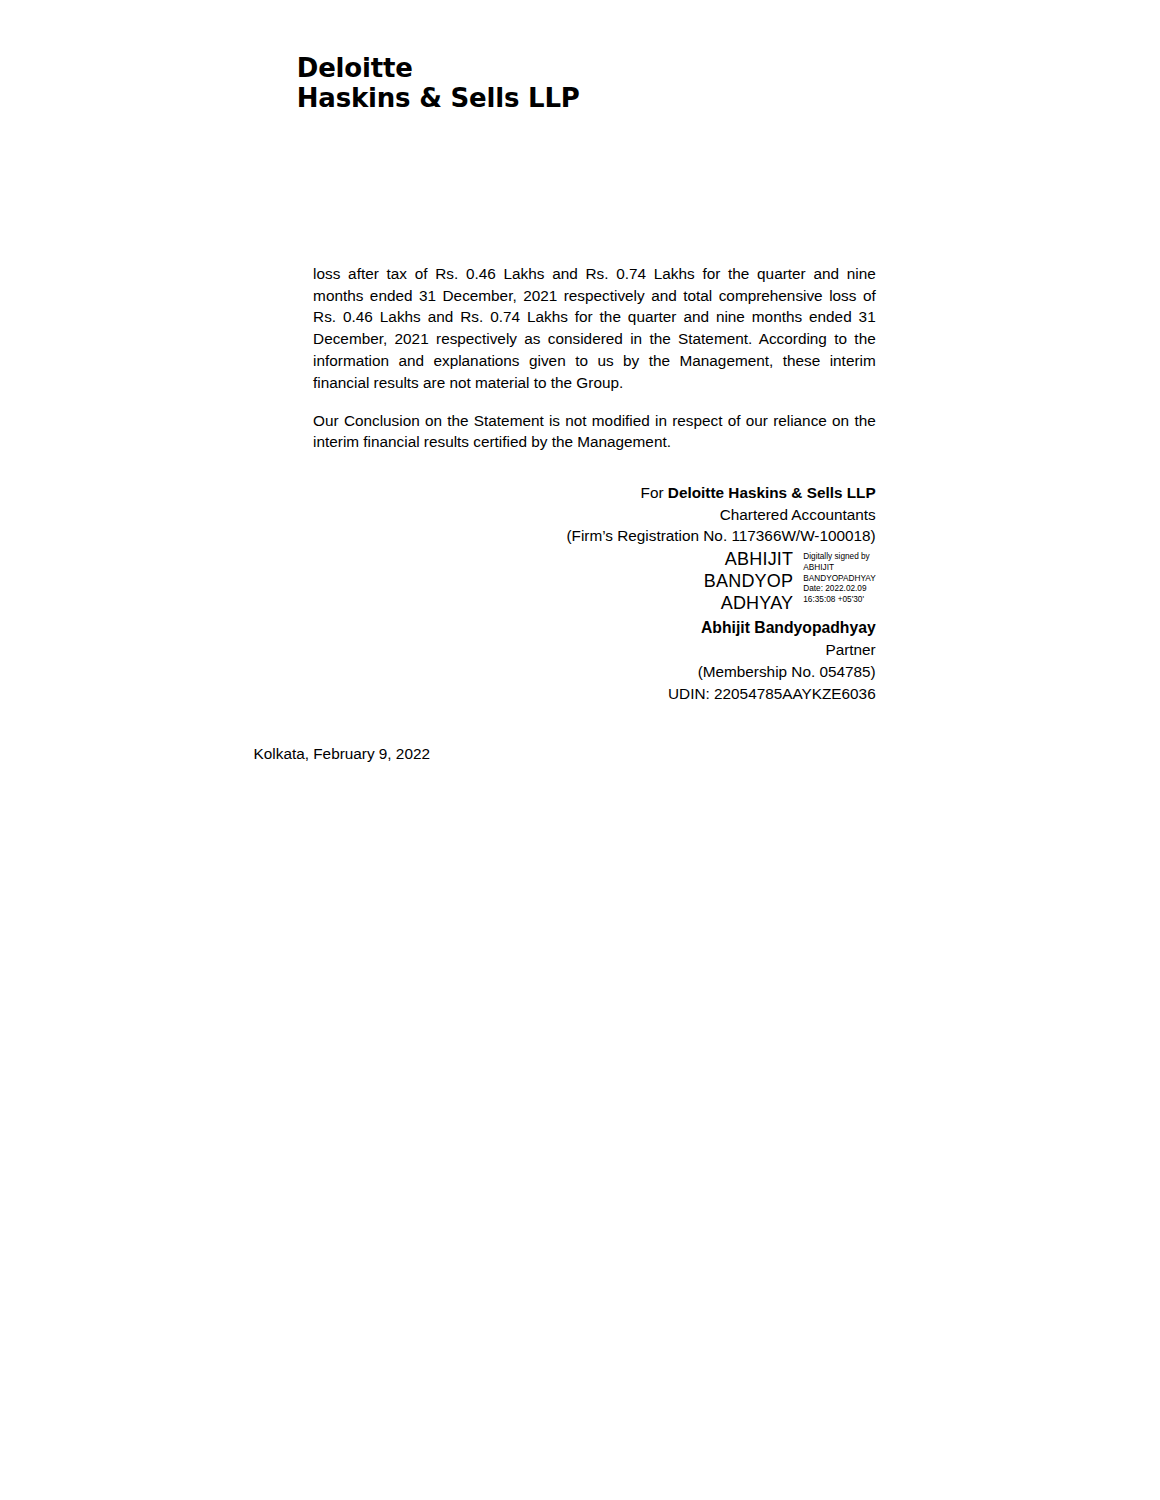Deloitte
Haskins & Sells LLP
loss after tax of Rs. 0.46 Lakhs and Rs. 0.74 Lakhs for the quarter and nine months ended 31 December, 2021 respectively and total comprehensive loss of Rs. 0.46 Lakhs and Rs. 0.74 Lakhs for the quarter and nine months ended 31 December, 2021 respectively as considered in the Statement. According to the information and explanations given to us by the Management, these interim financial results are not material to the Group.
Our Conclusion on the Statement is not modified in respect of our reliance on the interim financial results certified by the Management.
For Deloitte Haskins & Sells LLP
Chartered Accountants
(Firm’s Registration No. 117366W/W-100018)
ABHIJIT
BANDYOP
ADHYAY
Digitally signed by
ABHIJIT
BANDYOPADHYAY
Date: 2022.02.09
16:35:08 +05'30'
Abhijit Bandyopadhyay
Partner
(Membership No. 054785)
UDIN: 22054785AAYKZE6036
Kolkata, February 9, 2022